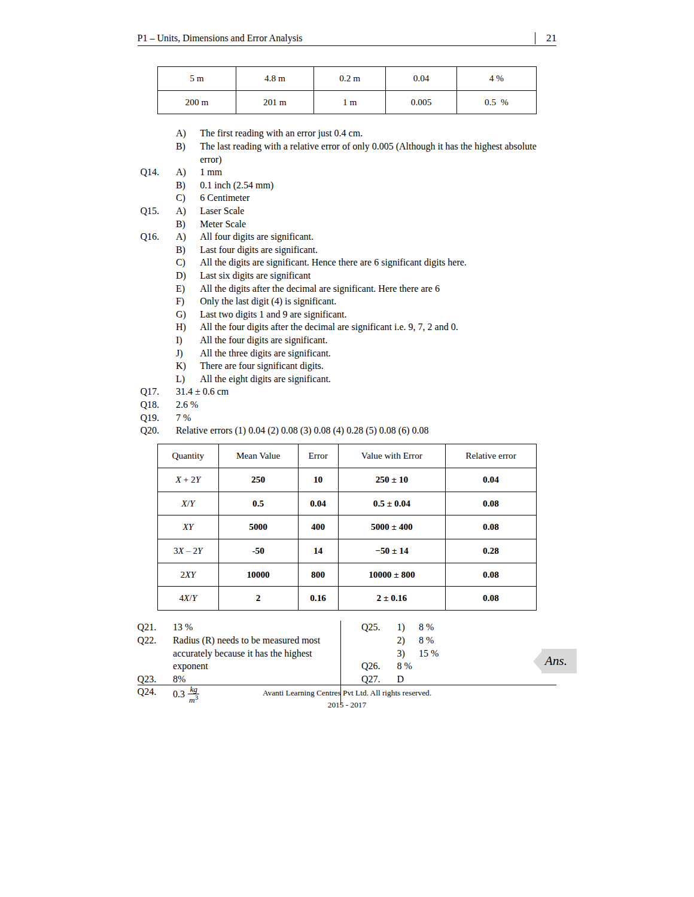P1 – Units, Dimensions and Error Analysis
21
| 5 m | 4.8 m | 0.2 m | 0.04 | 4 % |
| 200 m | 201 m | 1 m | 0.005 | 0.5 % |
A)
The first reading with an error just 0.4 cm.
B)
The last reading with a relative error of only 0.005 (Although it has the highest absolute error)
Q14.
A)
1 mm
B)
0.1 inch (2.54 mm)
C)
6 Centimeter
Q15.
A)
Laser Scale
B)
Meter Scale
Q16.
A)
All four digits are significant.
B)
Last four digits are significant.
C)
All the digits are significant. Hence there are 6 significant digits here.
D)
Last six digits are significant
E)
All the digits after the decimal are significant. Here there are 6
F)
Only the last digit (4) is significant.
G)
Last two digits 1 and 9 are significant.
H)
All the four digits after the decimal are significant i.e. 9, 7, 2 and 0.
I)
All the four digits are significant.
J)
All the three digits are significant.
K)
There are four significant digits.
L)
All the eight digits are significant.
Q17.
31.4 ± 0.6 cm
Q18.
2.6 %
Q19.
7 %
Q20.
Relative errors (1) 0.04 (2) 0.08 (3) 0.08 (4) 0.28 (5) 0.08 (6) 0.08
| Quantity | Mean Value | Error | Value with Error | Relative error |
| --- | --- | --- | --- | --- |
| X + 2 Y | 250 | 10 | 250 ± 10 | 0.04 |
| X / Y | 0.5 | 0.04 | 0.5 ± 0.04 | 0.08 |
| XY | 5000 | 400 | 5000 ± 400 | 0.08 |
| 3 X – 2 Y | -50 | 14 | −50 ± 14 | 0.28 |
| 2 XY | 10000 | 800 | 10000 ± 800 | 0.08 |
| 4 X / Y | 2 | 0.16 | 2 ± 0.16 | 0.08 |
Q21.
13 %
Q22.
Radius (R) needs to be measured most accurately because it has the highest exponent
Q23.
8%
Q24.
0.3 kg m3
Q25.
1)
8 %
2)
8 %
3)
15 %
Q26.
8 %
Q27.
D
Ans.
Avanti Learning Centres Pvt Ltd. All rights reserved.
2015 - 2017